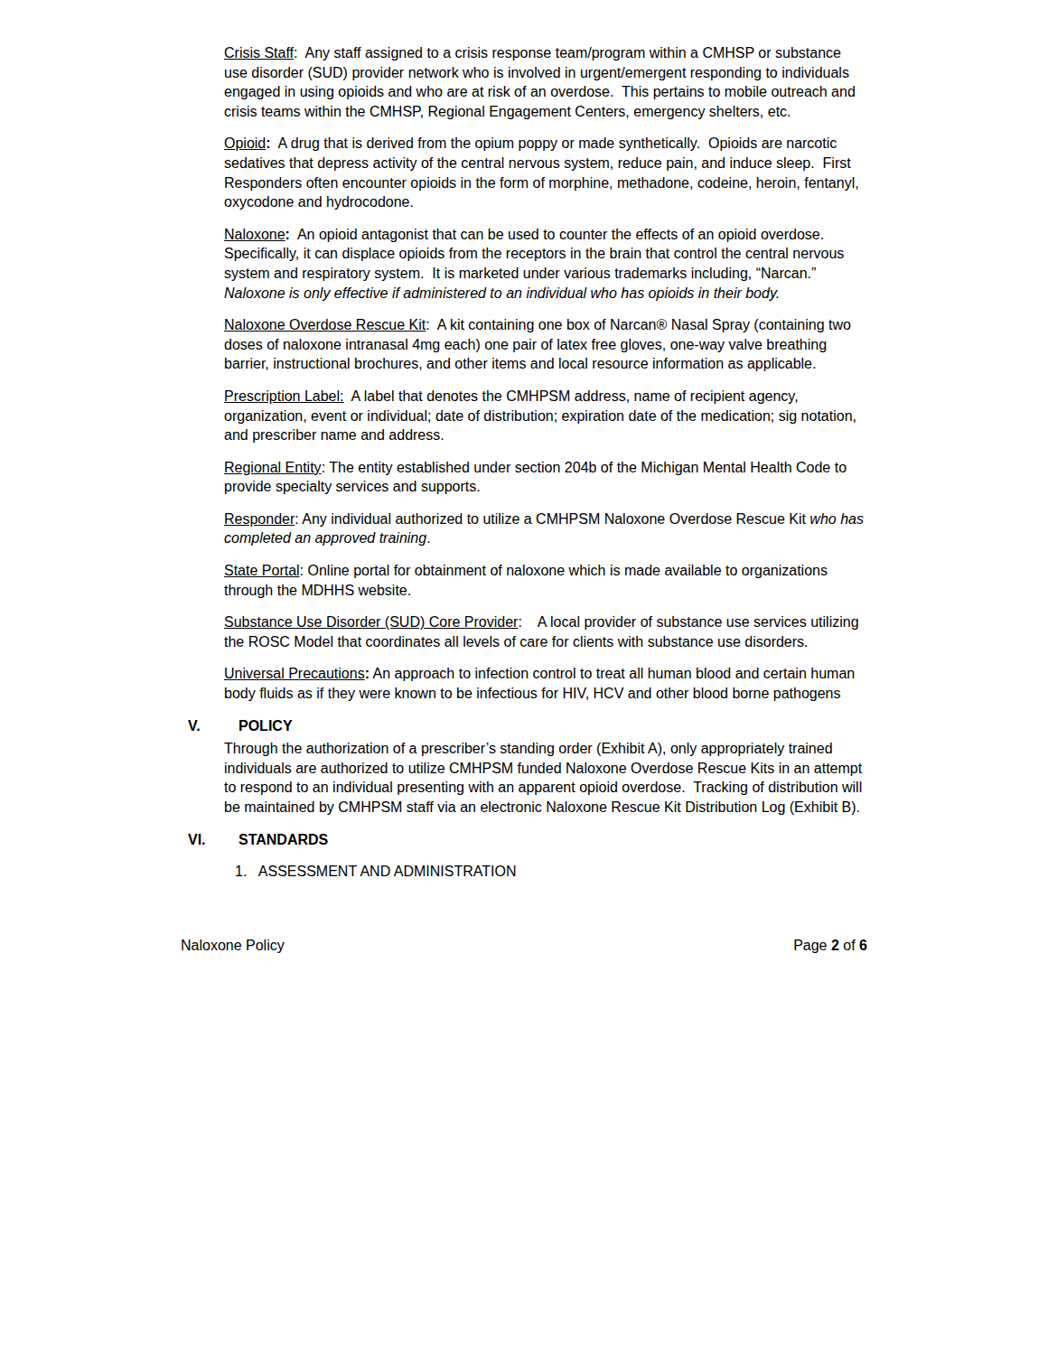Crisis Staff: Any staff assigned to a crisis response team/program within a CMHSP or substance use disorder (SUD) provider network who is involved in urgent/emergent responding to individuals engaged in using opioids and who are at risk of an overdose. This pertains to mobile outreach and crisis teams within the CMHSP, Regional Engagement Centers, emergency shelters, etc.
Opioid: A drug that is derived from the opium poppy or made synthetically. Opioids are narcotic sedatives that depress activity of the central nervous system, reduce pain, and induce sleep. First Responders often encounter opioids in the form of morphine, methadone, codeine, heroin, fentanyl, oxycodone and hydrocodone.
Naloxone: An opioid antagonist that can be used to counter the effects of an opioid overdose. Specifically, it can displace opioids from the receptors in the brain that control the central nervous system and respiratory system. It is marketed under various trademarks including, “Narcan.” Naloxone is only effective if administered to an individual who has opioids in their body.
Naloxone Overdose Rescue Kit: A kit containing one box of Narcan® Nasal Spray (containing two doses of naloxone intranasal 4mg each) one pair of latex free gloves, one-way valve breathing barrier, instructional brochures, and other items and local resource information as applicable.
Prescription Label: A label that denotes the CMHPSM address, name of recipient agency, organization, event or individual; date of distribution; expiration date of the medication; sig notation, and prescriber name and address.
Regional Entity: The entity established under section 204b of the Michigan Mental Health Code to provide specialty services and supports.
Responder: Any individual authorized to utilize a CMHPSM Naloxone Overdose Rescue Kit who has completed an approved training.
State Portal: Online portal for obtainment of naloxone which is made available to organizations through the MDHHS website.
Substance Use Disorder (SUD) Core Provider: A local provider of substance use services utilizing the ROSC Model that coordinates all levels of care for clients with substance use disorders.
Universal Precautions: An approach to infection control to treat all human blood and certain human body fluids as if they were known to be infectious for HIV, HCV and other blood borne pathogens
V.
POLICY
Through the authorization of a prescriber’s standing order (Exhibit A), only appropriately trained individuals are authorized to utilize CMHPSM funded Naloxone Overdose Rescue Kits in an attempt to respond to an individual presenting with an apparent opioid overdose. Tracking of distribution will be maintained by CMHPSM staff via an electronic Naloxone Rescue Kit Distribution Log (Exhibit B).
VI.
STANDARDS
1. ASSESSMENT AND ADMINISTRATION
Naloxone Policy
Page 2 of 6